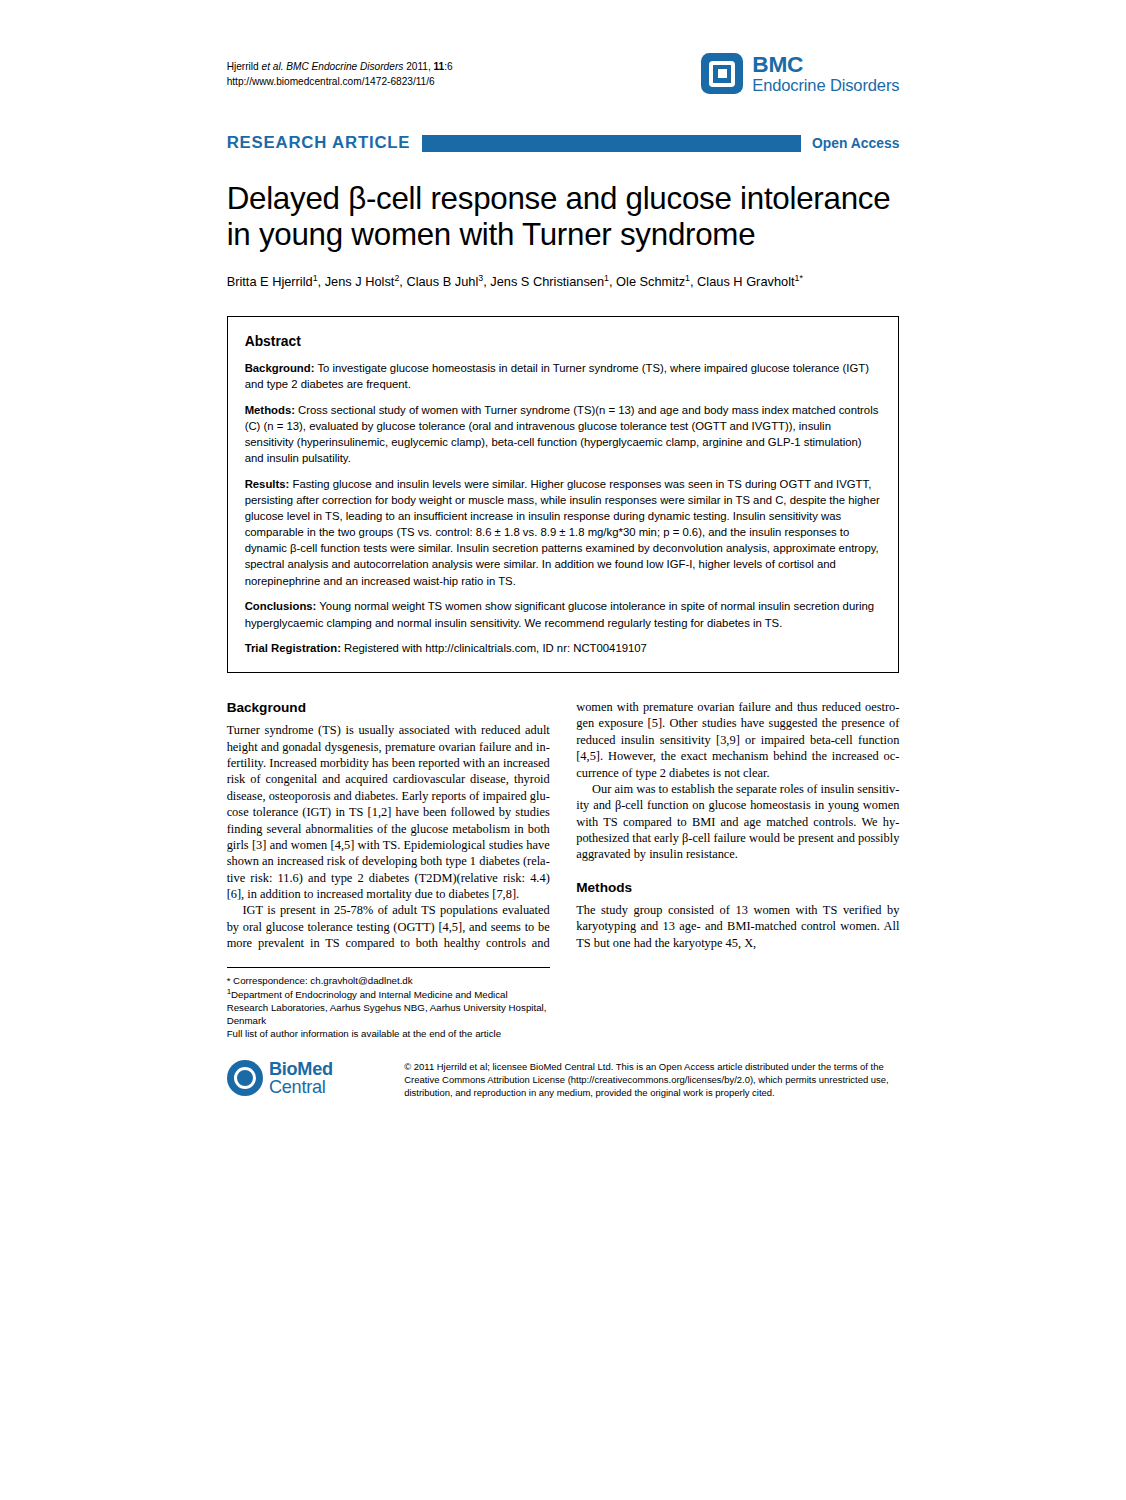Hjerrild et al. BMC Endocrine Disorders 2011, 11:6
http://www.biomedcentral.com/1472-6823/11/6
BMC
Endocrine Disorders
RESEARCH ARTICLE
Open Access
Delayed β-cell response and glucose intolerance in young women with Turner syndrome
Britta E Hjerrild1, Jens J Holst2, Claus B Juhl3, Jens S Christiansen1, Ole Schmitz1, Claus H Gravholt1*
Abstract
Background: To investigate glucose homeostasis in detail in Turner syndrome (TS), where impaired glucose tolerance (IGT) and type 2 diabetes are frequent.
Methods: Cross sectional study of women with Turner syndrome (TS)(n = 13) and age and body mass index matched controls (C) (n = 13), evaluated by glucose tolerance (oral and intravenous glucose tolerance test (OGTT and IVGTT)), insulin sensitivity (hyperinsulinemic, euglycemic clamp), beta-cell function (hyperglycaemic clamp, arginine and GLP-1 stimulation) and insulin pulsatility.
Results: Fasting glucose and insulin levels were similar. Higher glucose responses was seen in TS during OGTT and IVGTT, persisting after correction for body weight or muscle mass, while insulin responses were similar in TS and C, despite the higher glucose level in TS, leading to an insufficient increase in insulin response during dynamic testing. Insulin sensitivity was comparable in the two groups (TS vs. control: 8.6 ± 1.8 vs. 8.9 ± 1.8 mg/kg*30 min; p = 0.6), and the insulin responses to dynamic β-cell function tests were similar. Insulin secretion patterns examined by deconvolution analysis, approximate entropy, spectral analysis and autocorrelation analysis were similar. In addition we found low IGF-I, higher levels of cortisol and norepinephrine and an increased waist-hip ratio in TS.
Conclusions: Young normal weight TS women show significant glucose intolerance in spite of normal insulin secretion during hyperglycaemic clamping and normal insulin sensitivity. We recommend regularly testing for diabetes in TS.
Trial Registration: Registered with http://clinicaltrials.com, ID nr: NCT00419107
Background
Turner syndrome (TS) is usually associated with reduced adult height and gonadal dysgenesis, premature ovarian failure and infertility. Increased morbidity has been reported with an increased risk of congenital and acquired cardiovascular disease, thyroid disease, osteoporosis and diabetes. Early reports of impaired glucose tolerance (IGT) in TS [1,2] have been followed by studies finding several abnormalities of the glucose metabolism in both girls [3] and women [4,5] with TS. Epidemiological studies have shown an increased risk of developing both type 1 diabetes (relative risk: 11.6) and type 2 diabetes (T2DM)(relative risk: 4.4) [6], in addition to increased mortality due to diabetes [7,8].
IGT is present in 25-78% of adult TS populations evaluated by oral glucose tolerance testing (OGTT) [4,5], and seems to be more prevalent in TS compared to both healthy controls and women with premature ovarian failure and thus reduced oestrogen exposure [5]. Other studies have suggested the presence of reduced insulin sensitivity [3,9] or impaired beta-cell function [4,5]. However, the exact mechanism behind the increased occurrence of type 2 diabetes is not clear.
Our aim was to establish the separate roles of insulin sensitivity and β-cell function on glucose homeostasis in young women with TS compared to BMI and age matched controls. We hypothesized that early β-cell failure would be present and possibly aggravated by insulin resistance.
Methods
The study group consisted of 13 women with TS verified by karyotyping and 13 age- and BMI-matched control women. All TS but one had the karyotype 45, X,
* Correspondence: ch.gravholt@dadlnet.dk
1Department of Endocrinology and Internal Medicine and Medical Research Laboratories, Aarhus Sygehus NBG, Aarhus University Hospital, Denmark
Full list of author information is available at the end of the article
BioMed Central
© 2011 Hjerrild et al; licensee BioMed Central Ltd. This is an Open Access article distributed under the terms of the Creative Commons Attribution License (http://creativecommons.org/licenses/by/2.0), which permits unrestricted use, distribution, and reproduction in any medium, provided the original work is properly cited.